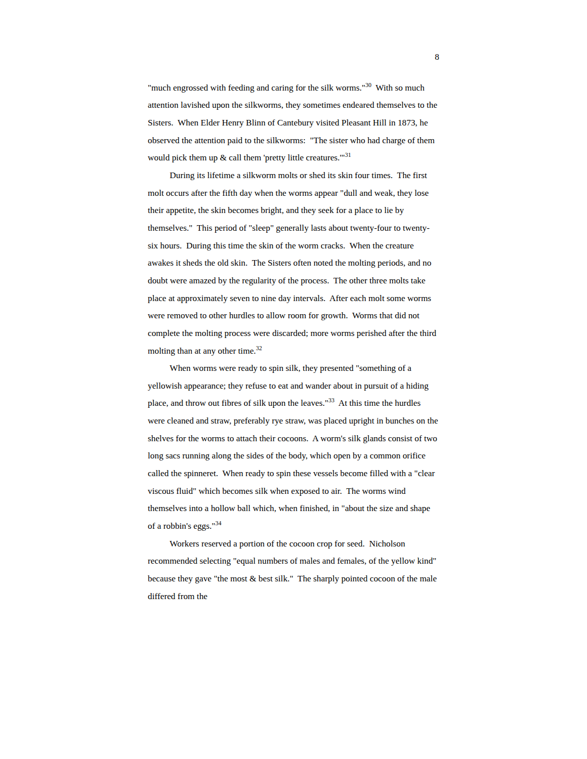8
"much engrossed with feeding and caring for the silk worms."30 With so much attention lavished upon the silkworms, they sometimes endeared themselves to the Sisters. When Elder Henry Blinn of Cantebury visited Pleasant Hill in 1873, he observed the attention paid to the silkworms: "The sister who had charge of them would pick them up & call them 'pretty little creatures.'"31
During its lifetime a silkworm molts or shed its skin four times. The first molt occurs after the fifth day when the worms appear "dull and weak, they lose their appetite, the skin becomes bright, and they seek for a place to lie by themselves." This period of "sleep" generally lasts about twenty-four to twenty-six hours. During this time the skin of the worm cracks. When the creature awakes it sheds the old skin. The Sisters often noted the molting periods, and no doubt were amazed by the regularity of the process. The other three molts take place at approximately seven to nine day intervals. After each molt some worms were removed to other hurdles to allow room for growth. Worms that did not complete the molting process were discarded; more worms perished after the third molting than at any other time.32
When worms were ready to spin silk, they presented "something of a yellowish appearance; they refuse to eat and wander about in pursuit of a hiding place, and throw out fibres of silk upon the leaves."33 At this time the hurdles were cleaned and straw, preferably rye straw, was placed upright in bunches on the shelves for the worms to attach their cocoons. A worm's silk glands consist of two long sacs running along the sides of the body, which open by a common orifice called the spinneret. When ready to spin these vessels become filled with a "clear viscous fluid" which becomes silk when exposed to air. The worms wind themselves into a hollow ball which, when finished, in "about the size and shape of a robbin's eggs."34
Workers reserved a portion of the cocoon crop for seed. Nicholson recommended selecting "equal numbers of males and females, of the yellow kind" because they gave "the most & best silk." The sharply pointed cocoon of the male differed from the